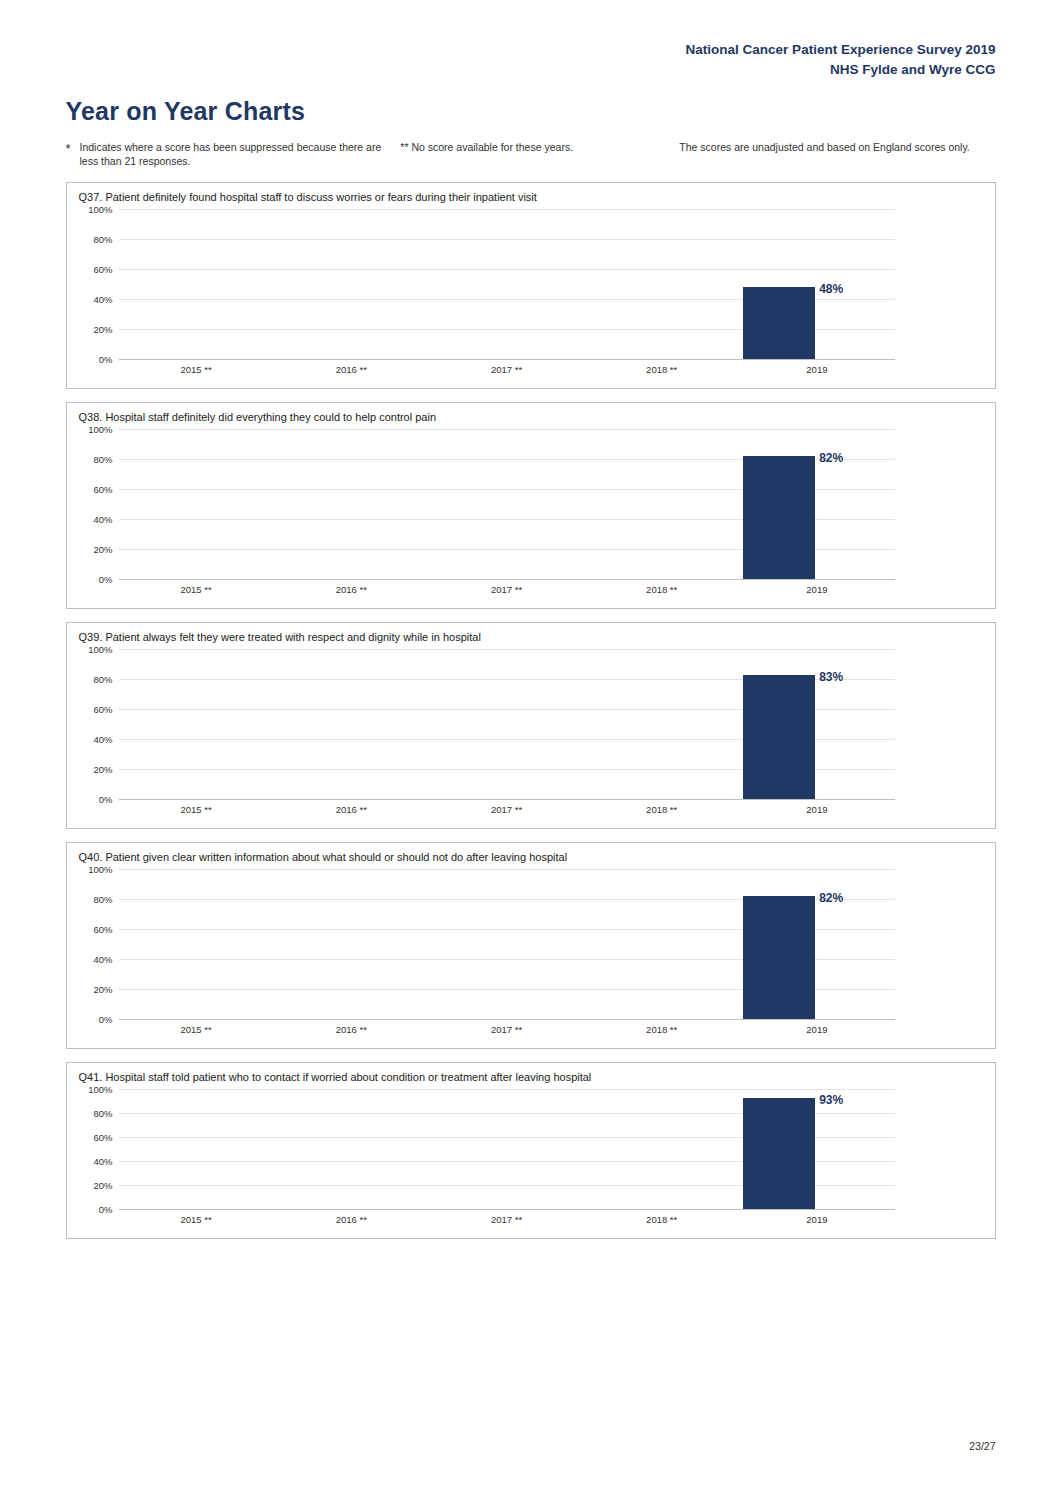National Cancer Patient Experience Survey 2019
NHS Fylde and Wyre CCG
Year on Year Charts
*Indicates where a score has been suppressed because there are less than 21 responses.
** No score available for these years.
The scores are unadjusted and based on England scores only.
Q37. Patient definitely found hospital staff to discuss worries or fears during their inpatient visit
100%
80%
60%
40%
20%
0%
48%
2015 **
2016 **
2017 **
2018 **
2019
Q38. Hospital staff definitely did everything they could to help control pain
100%
80%
60%
40%
20%
0%
82%
2015 **
2016 **
2017 **
2018 **
2019
Q39. Patient always felt they were treated with respect and dignity while in hospital
100%
80%
60%
40%
20%
0%
83%
2015 **
2016 **
2017 **
2018 **
2019
Q40. Patient given clear written information about what should or should not do after leaving hospital
100%
80%
60%
40%
20%
0%
82%
2015 **
2016 **
2017 **
2018 **
2019
Q41. Hospital staff told patient who to contact if worried about condition or treatment after leaving hospital
100%
80%
60%
40%
20%
0%
93%
2015 **
2016 **
2017 **
2018 **
2019
23/27